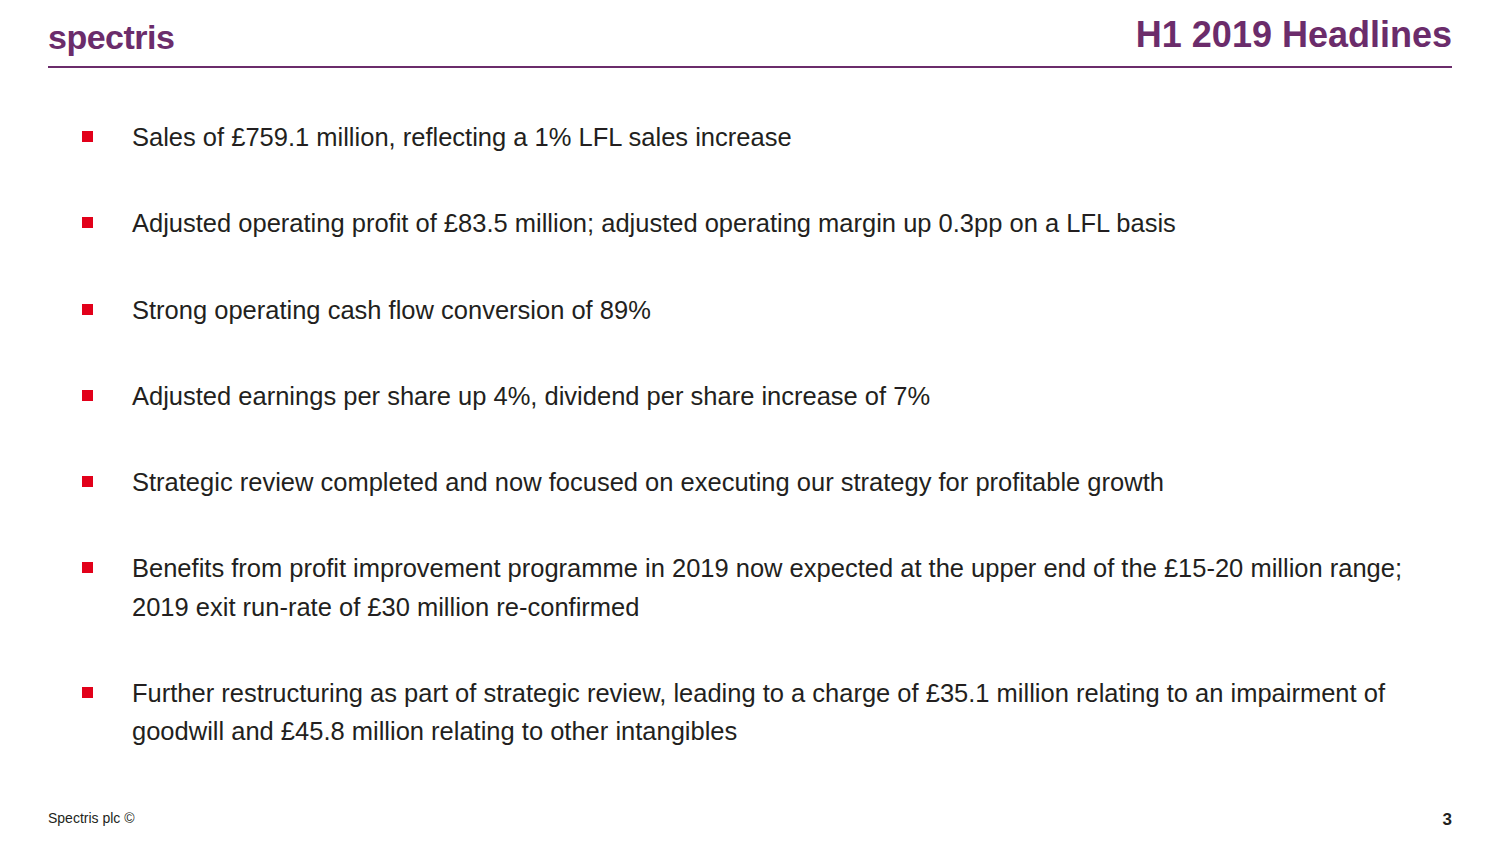spectris
H1 2019 Headlines
Sales of £759.1 million, reflecting a 1% LFL sales increase
Adjusted operating profit of £83.5 million; adjusted operating margin up 0.3pp on a LFL basis
Strong operating cash flow conversion of 89%
Adjusted earnings per share up 4%, dividend per share increase of 7%
Strategic review completed and now focused on executing our strategy for profitable growth
Benefits from profit improvement programme in 2019 now expected at the upper end of the £15-20 million range; 2019 exit run-rate of £30 million re-confirmed
Further restructuring as part of strategic review, leading to a charge of £35.1 million relating to an impairment of goodwill and £45.8 million relating to other intangibles
Spectris plc ©
3